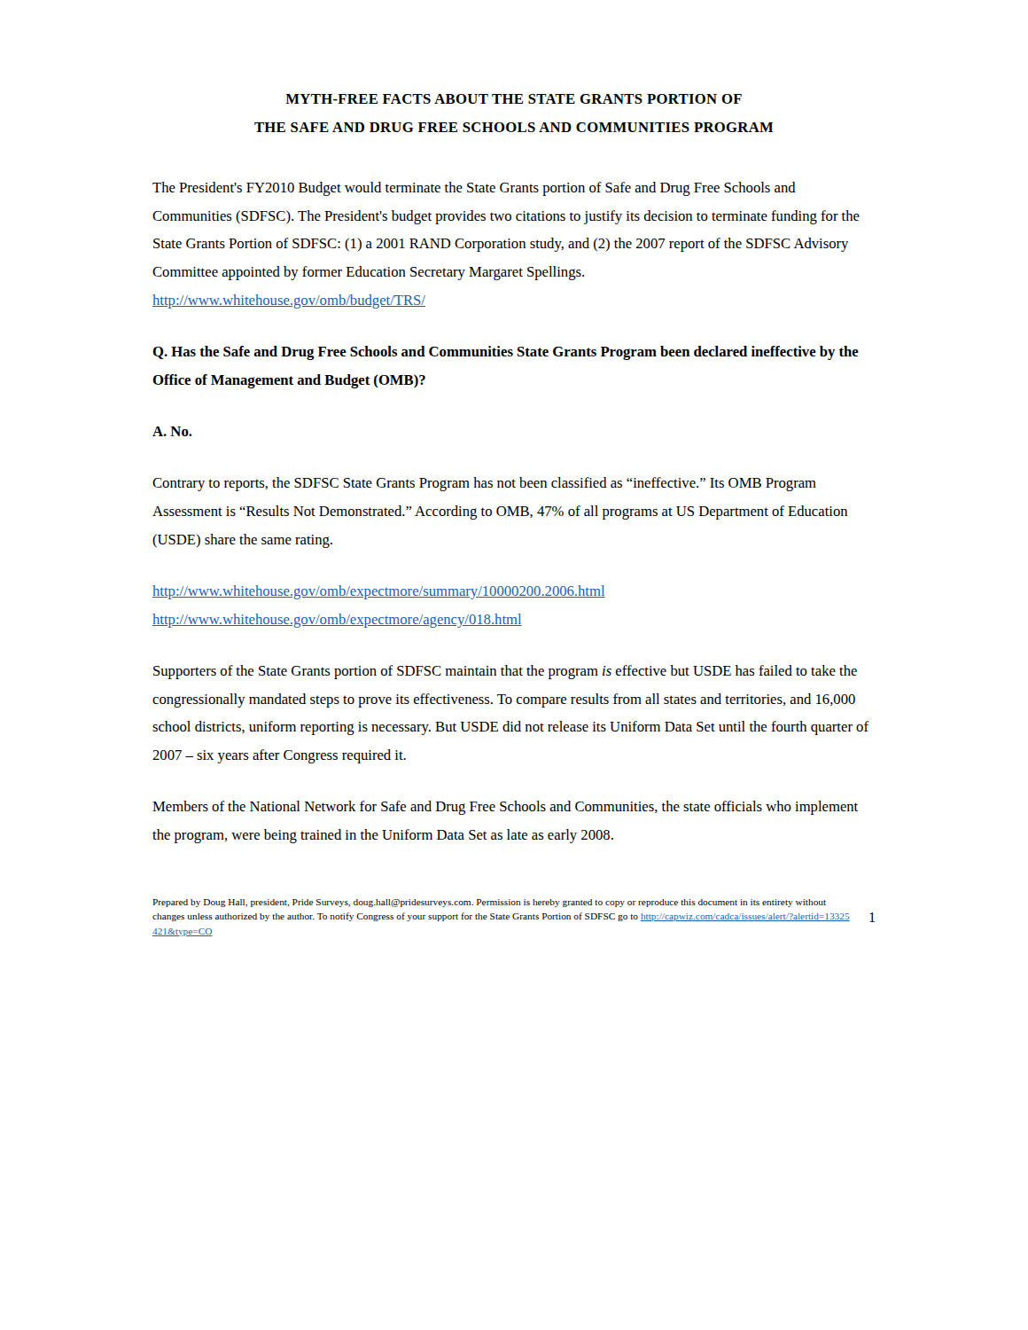MYTH-FREE FACTS ABOUT THE STATE GRANTS PORTION OF
THE SAFE AND DRUG FREE SCHOOLS AND COMMUNITIES PROGRAM
The President's FY2010 Budget would terminate the State Grants portion of Safe and Drug Free Schools and Communities (SDFSC). The President's budget provides two citations to justify its decision to terminate funding for the State Grants Portion of SDFSC: (1) a 2001 RAND Corporation study, and (2) the 2007 report of the SDFSC Advisory Committee appointed by former Education Secretary Margaret Spellings.
http://www.whitehouse.gov/omb/budget/TRS/
Q. Has the Safe and Drug Free Schools and Communities State Grants Program been declared ineffective by the Office of Management and Budget (OMB)?
A. No.
Contrary to reports, the SDFSC State Grants Program has not been classified as “ineffective.” Its OMB Program Assessment is “Results Not Demonstrated.” According to OMB, 47% of all programs at US Department of Education (USDE) share the same rating.
http://www.whitehouse.gov/omb/expectmore/summary/10000200.2006.html
http://www.whitehouse.gov/omb/expectmore/agency/018.html
Supporters of the State Grants portion of SDFSC maintain that the program is effective but USDE has failed to take the congressionally mandated steps to prove its effectiveness. To compare results from all states and territories, and 16,000 school districts, uniform reporting is necessary. But USDE did not release its Uniform Data Set until the fourth quarter of 2007 – six years after Congress required it.
Members of the National Network for Safe and Drug Free Schools and Communities, the state officials who implement the program, were being trained in the Uniform Data Set as late as early 2008.
1 Prepared by Doug Hall, president, Pride Surveys, doug.hall@pridesurveys.com. Permission is hereby granted to copy or reproduce this document in its entirety without changes unless authorized by the author. To notify Congress of your support for the State Grants Portion of SDFSC go to http://capwiz.com/cadca/issues/alert/?alertid=13325421&type=CO